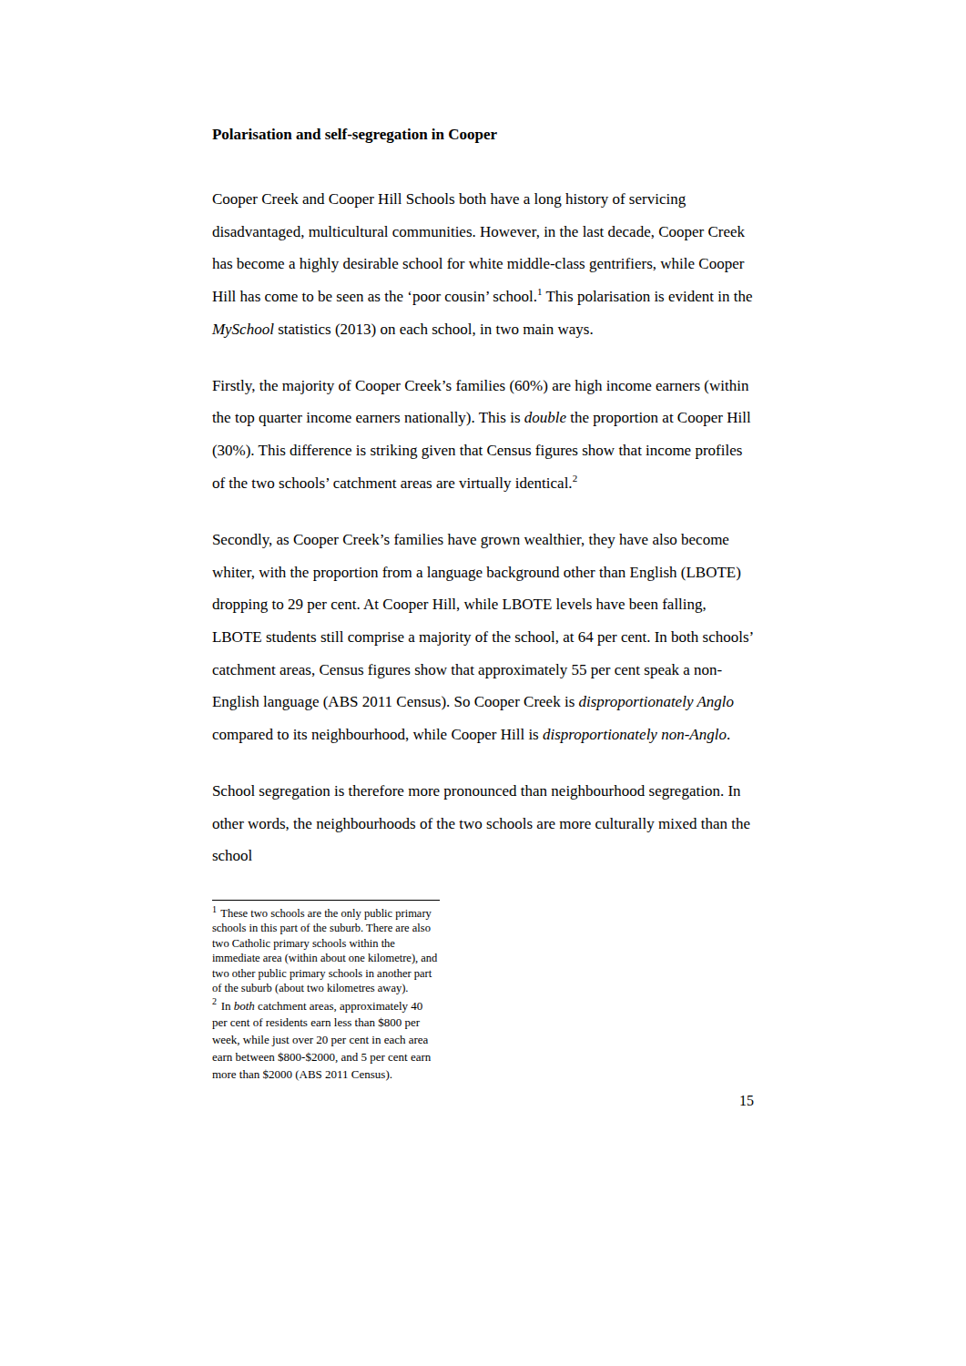Polarisation and self-segregation in Cooper
Cooper Creek and Cooper Hill Schools both have a long history of servicing disadvantaged, multicultural communities. However, in the last decade, Cooper Creek has become a highly desirable school for white middle-class gentrifiers, while Cooper Hill has come to be seen as the ‘poor cousin’ school.1 This polarisation is evident in the MySchool statistics (2013) on each school, in two main ways.
Firstly, the majority of Cooper Creek’s families (60%) are high income earners (within the top quarter income earners nationally). This is double the proportion at Cooper Hill (30%). This difference is striking given that Census figures show that income profiles of the two schools’ catchment areas are virtually identical.2
Secondly, as Cooper Creek’s families have grown wealthier, they have also become whiter, with the proportion from a language background other than English (LBOTE) dropping to 29 per cent. At Cooper Hill, while LBOTE levels have been falling, LBOTE students still comprise a majority of the school, at 64 per cent. In both schools’ catchment areas, Census figures show that approximately 55 per cent speak a non-English language (ABS 2011 Census). So Cooper Creek is disproportionately Anglo compared to its neighbourhood, while Cooper Hill is disproportionately non-Anglo.
School segregation is therefore more pronounced than neighbourhood segregation. In other words, the neighbourhoods of the two schools are more culturally mixed than the school
1 These two schools are the only public primary schools in this part of the suburb. There are also two Catholic primary schools within the immediate area (within about one kilometre), and two other public primary schools in another part of the suburb (about two kilometres away).
2 In both catchment areas, approximately 40 per cent of residents earn less than $800 per week, while just over 20 per cent in each area earn between $800-$2000, and 5 per cent earn more than $2000 (ABS 2011 Census).
15